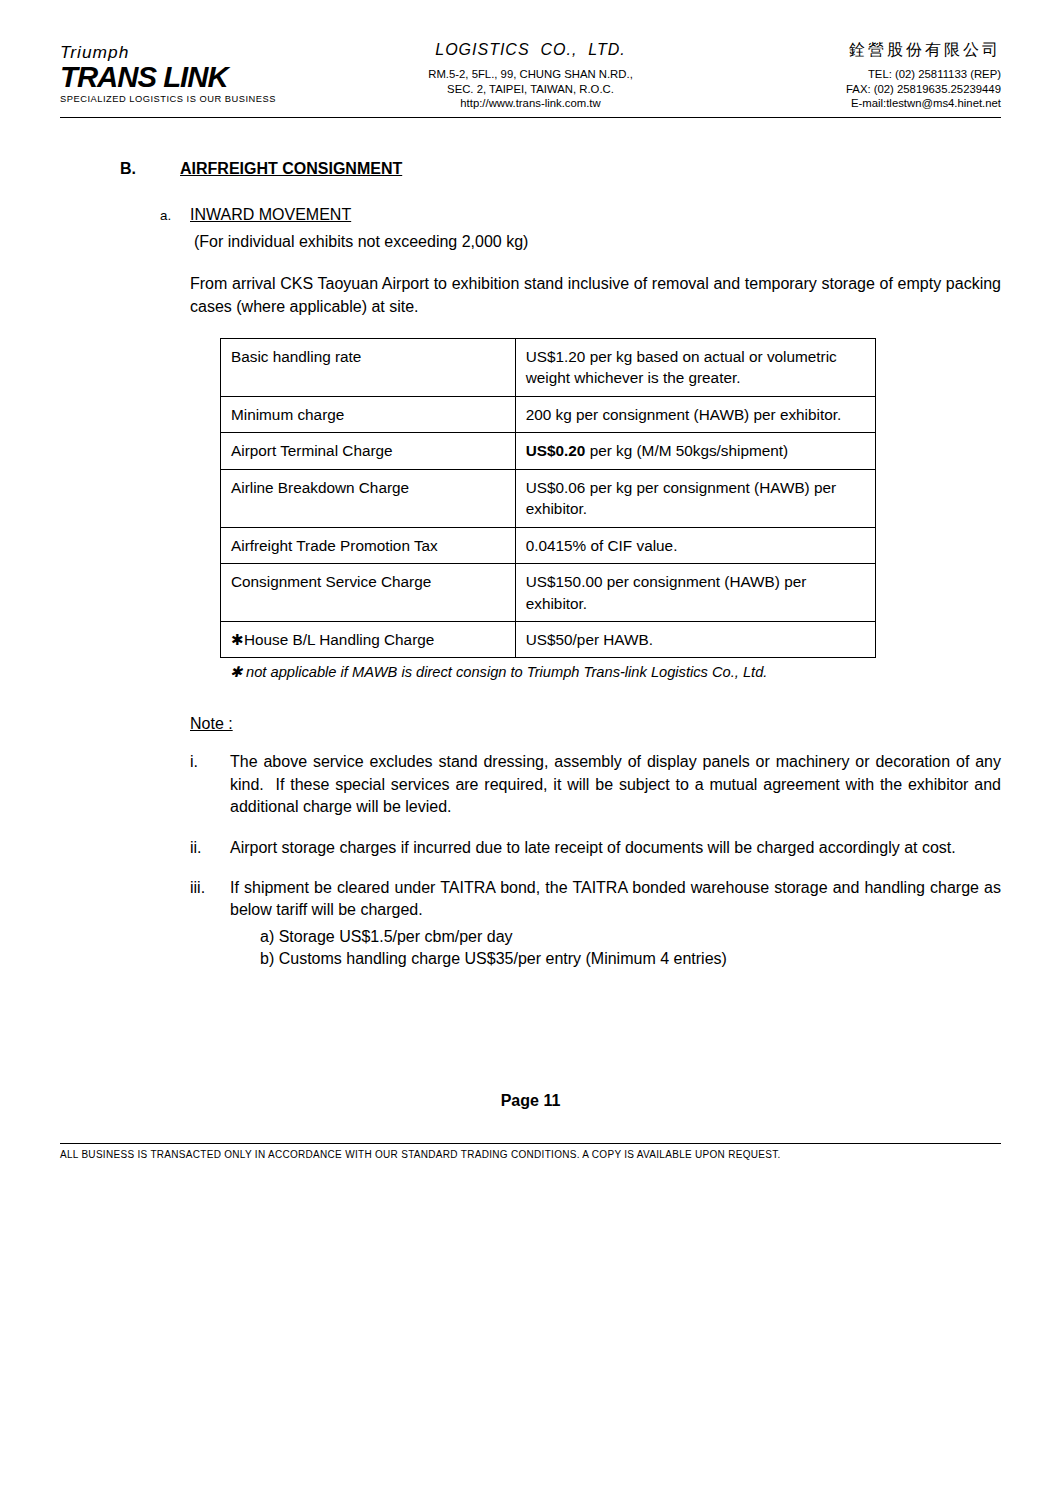Triumph
TRANS LINK
SPECIALIZED LOGISTICS IS OUR BUSINESS
LOGISTICS CO., LTD.
RM.5-2, 5FL., 99, CHUNG SHAN N.RD.,
SEC. 2, TAIPEI, TAIWAN, R.O.C.
http://www.trans-link.com.tw
銓營股份有限公司
TEL: (02) 25811133 (REP)
FAX: (02) 25819635.25239449
E-mail:tlestwn@ms4.hinet.net
B.
AIRFREIGHT CONSIGNMENT
a. INWARD MOVEMENT
(For individual exhibits not exceeding 2,000 kg)
From arrival CKS Taoyuan Airport to exhibition stand inclusive of removal and temporary storage of empty packing cases (where applicable) at site.
| Basic handling rate | US$1.20 per kg based on actual or volumetric weight whichever is the greater. |
| Minimum charge | 200 kg per consignment (HAWB) per exhibitor. |
| Airport Terminal Charge | US$0.20 per kg (M/M 50kgs/shipment) |
| Airline Breakdown Charge | US$0.06 per kg per consignment (HAWB) per exhibitor. |
| Airfreight Trade Promotion Tax | 0.0415% of CIF value. |
| Consignment Service Charge | US$150.00 per consignment (HAWB) per exhibitor. |
| ✱House B/L Handling Charge | US$50/per HAWB. |
✱ not applicable if MAWB is direct consign to Triumph Trans-link Logistics Co., Ltd.
Note :
i. The above service excludes stand dressing, assembly of display panels or machinery or decoration of any kind. If these special services are required, it will be subject to a mutual agreement with the exhibitor and additional charge will be levied.
ii. Airport storage charges if incurred due to late receipt of documents will be charged accordingly at cost.
iii. If shipment be cleared under TAITRA bond, the TAITRA bonded warehouse storage and handling charge as below tariff will be charged.
a) Storage US$1.5/per cbm/per day
b) Customs handling charge US$35/per entry (Minimum 4 entries)
Page 11
ALL BUSINESS IS TRANSACTED ONLY IN ACCORDANCE WITH OUR STANDARD TRADING CONDITIONS. A COPY IS AVAILABLE UPON REQUEST.